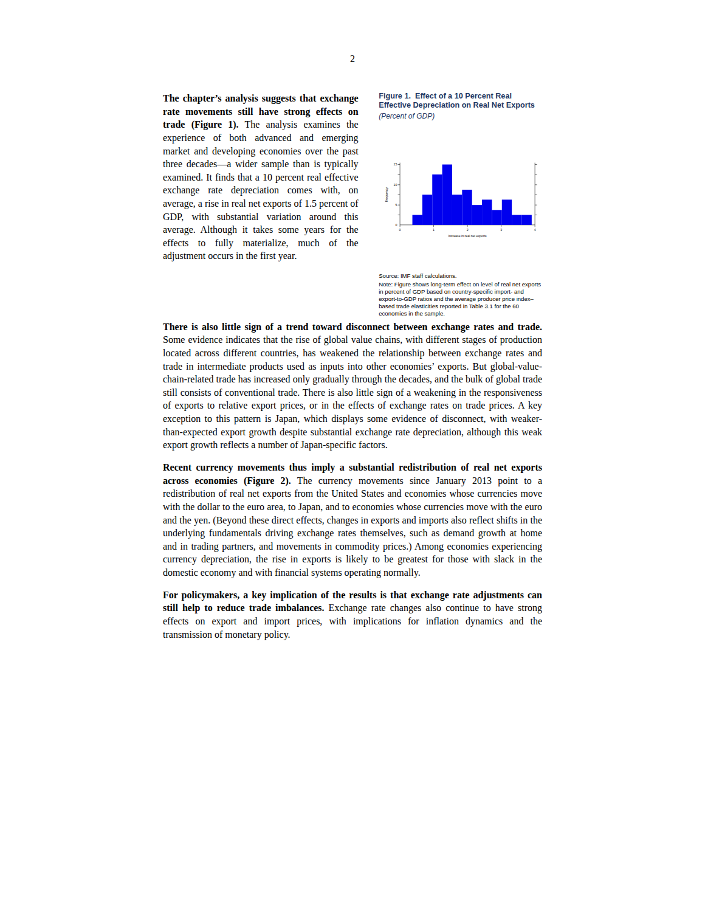2
The chapter’s analysis suggests that exchange rate movements still have strong effects on trade (Figure 1). The analysis examines the experience of both advanced and emerging market and developing economies over the past three decades—a wider sample than is typically examined. It finds that a 10 percent real effective exchange rate depreciation comes with, on average, a rise in real net exports of 1.5 percent of GDP, with substantial variation around this average. Although it takes some years for the effects to fully materialize, much of the adjustment occurs in the first year.
Figure 1. Effect of a 10 Percent Real Effective Depreciation on Real Net Exports
(Percent of GDP)
15 10 5 0 Frequency 0 1 2 3 4 Increase in real net exports
Source: IMF staff calculations.
Note: Figure shows long-term effect on level of real net exports in percent of GDP based on country-specific import- and export-to-GDP ratios and the average producer price index–based trade elasticities reported in Table 3.1 for the 60 economies in the sample.
There is also little sign of a trend toward disconnect between exchange rates and trade. Some evidence indicates that the rise of global value chains, with different stages of production located across different countries, has weakened the relationship between exchange rates and trade in intermediate products used as inputs into other economies’ exports. But global-value-chain-related trade has increased only gradually through the decades, and the bulk of global trade still consists of conventional trade. There is also little sign of a weakening in the responsiveness of exports to relative export prices, or in the effects of exchange rates on trade prices. A key exception to this pattern is Japan, which displays some evidence of disconnect, with weaker-than-expected export growth despite substantial exchange rate depreciation, although this weak export growth reflects a number of Japan-specific factors.
Recent currency movements thus imply a substantial redistribution of real net exports across economies (Figure 2). The currency movements since January 2013 point to a redistribution of real net exports from the United States and economies whose currencies move with the dollar to the euro area, to Japan, and to economies whose currencies move with the euro and the yen. (Beyond these direct effects, changes in exports and imports also reflect shifts in the underlying fundamentals driving exchange rates themselves, such as demand growth at home and in trading partners, and movements in commodity prices.) Among economies experiencing currency depreciation, the rise in exports is likely to be greatest for those with slack in the domestic economy and with financial systems operating normally.
For policymakers, a key implication of the results is that exchange rate adjustments can still help to reduce trade imbalances. Exchange rate changes also continue to have strong effects on export and import prices, with implications for inflation dynamics and the transmission of monetary policy.